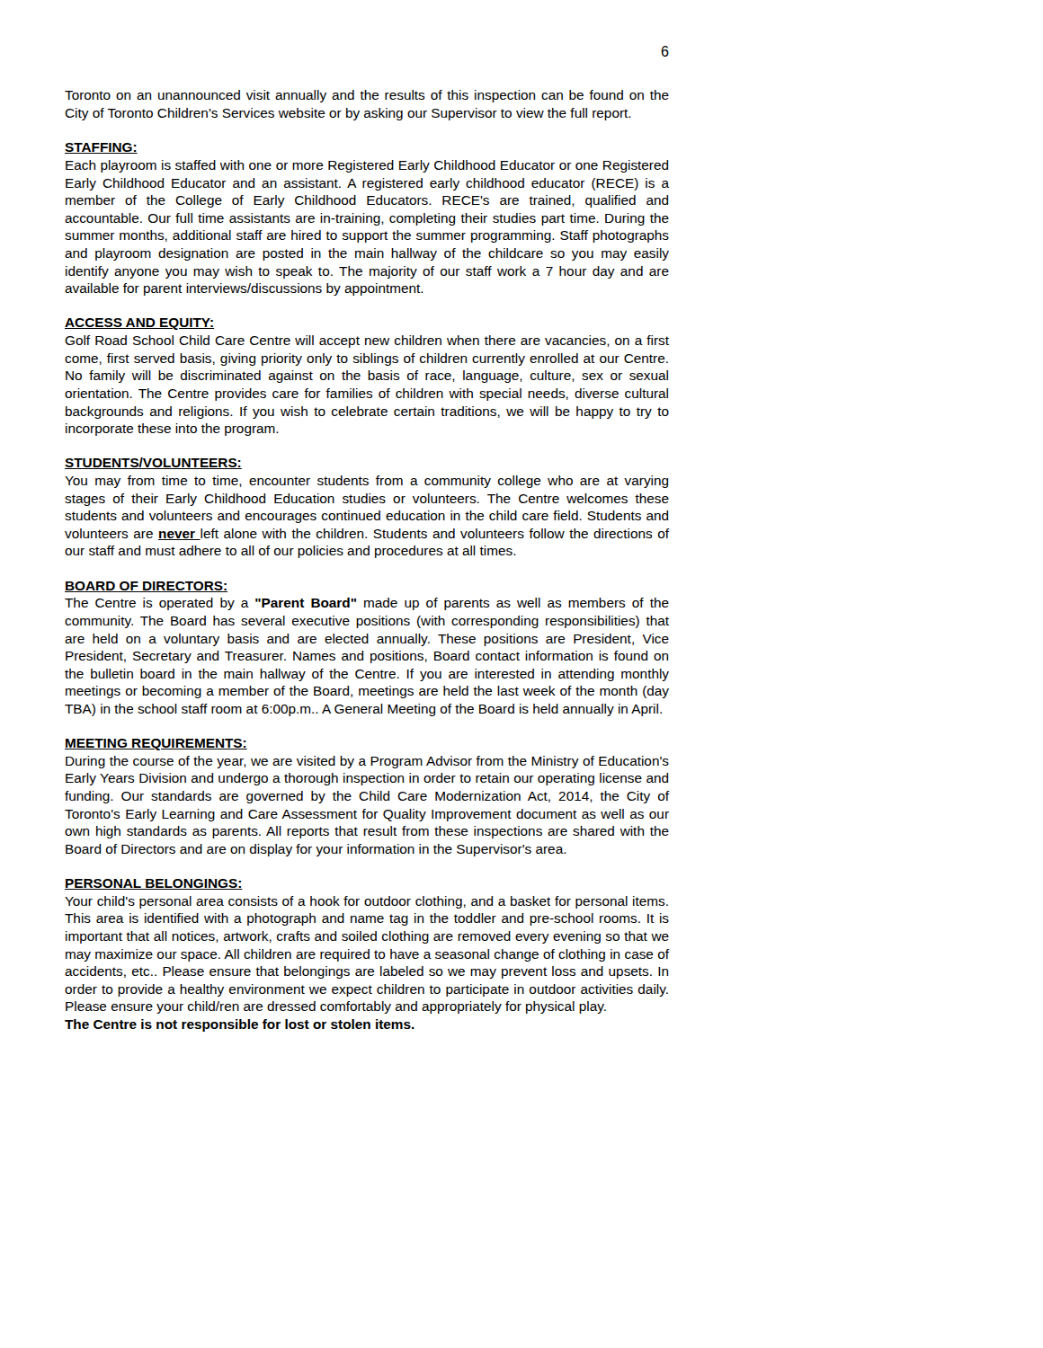6
Toronto on an unannounced visit annually and the results of this inspection can be found on the City of Toronto Children's Services website or by asking our Supervisor to view the full report.
STAFFING:
Each playroom is staffed with one or more Registered Early Childhood Educator or one Registered Early Childhood Educator and an assistant. A registered early childhood educator (RECE) is a member of the College of Early Childhood Educators. RECE's are trained, qualified and accountable. Our full time assistants are in-training, completing their studies part time. During the summer months, additional staff are hired to support the summer programming. Staff photographs and playroom designation are posted in the main hallway of the childcare so you may easily identify anyone you may wish to speak to. The majority of our staff work a 7 hour day and are available for parent interviews/discussions by appointment.
ACCESS AND EQUITY:
Golf Road School Child Care Centre will accept new children when there are vacancies, on a first come, first served basis, giving priority only to siblings of children currently enrolled at our Centre. No family will be discriminated against on the basis of race, language, culture, sex or sexual orientation. The Centre provides care for families of children with special needs, diverse cultural backgrounds and religions. If you wish to celebrate certain traditions, we will be happy to try to incorporate these into the program.
STUDENTS/VOLUNTEERS:
You may from time to time, encounter students from a community college who are at varying stages of their Early Childhood Education studies or volunteers. The Centre welcomes these students and volunteers and encourages continued education in the child care field. Students and volunteers are never left alone with the children. Students and volunteers follow the directions of our staff and must adhere to all of our policies and procedures at all times.
BOARD OF DIRECTORS:
The Centre is operated by a "Parent Board" made up of parents as well as members of the community. The Board has several executive positions (with corresponding responsibilities) that are held on a voluntary basis and are elected annually. These positions are President, Vice President, Secretary and Treasurer. Names and positions, Board contact information is found on the bulletin board in the main hallway of the Centre. If you are interested in attending monthly meetings or becoming a member of the Board, meetings are held the last week of the month (day TBA) in the school staff room at 6:00p.m.. A General Meeting of the Board is held annually in April.
MEETING REQUIREMENTS:
During the course of the year, we are visited by a Program Advisor from the Ministry of Education's Early Years Division and undergo a thorough inspection in order to retain our operating license and funding. Our standards are governed by the Child Care Modernization Act, 2014, the City of Toronto's Early Learning and Care Assessment for Quality Improvement document as well as our own high standards as parents. All reports that result from these inspections are shared with the Board of Directors and are on display for your information in the Supervisor's area.
PERSONAL BELONGINGS:
Your child's personal area consists of a hook for outdoor clothing, and a basket for personal items. This area is identified with a photograph and name tag in the toddler and pre-school rooms. It is important that all notices, artwork, crafts and soiled clothing are removed every evening so that we may maximize our space. All children are required to have a seasonal change of clothing in case of accidents, etc.. Please ensure that belongings are labeled so we may prevent loss and upsets. In order to provide a healthy environment we expect children to participate in outdoor activities daily. Please ensure your child/ren are dressed comfortably and appropriately for physical play.
The Centre is not responsible for lost or stolen items.